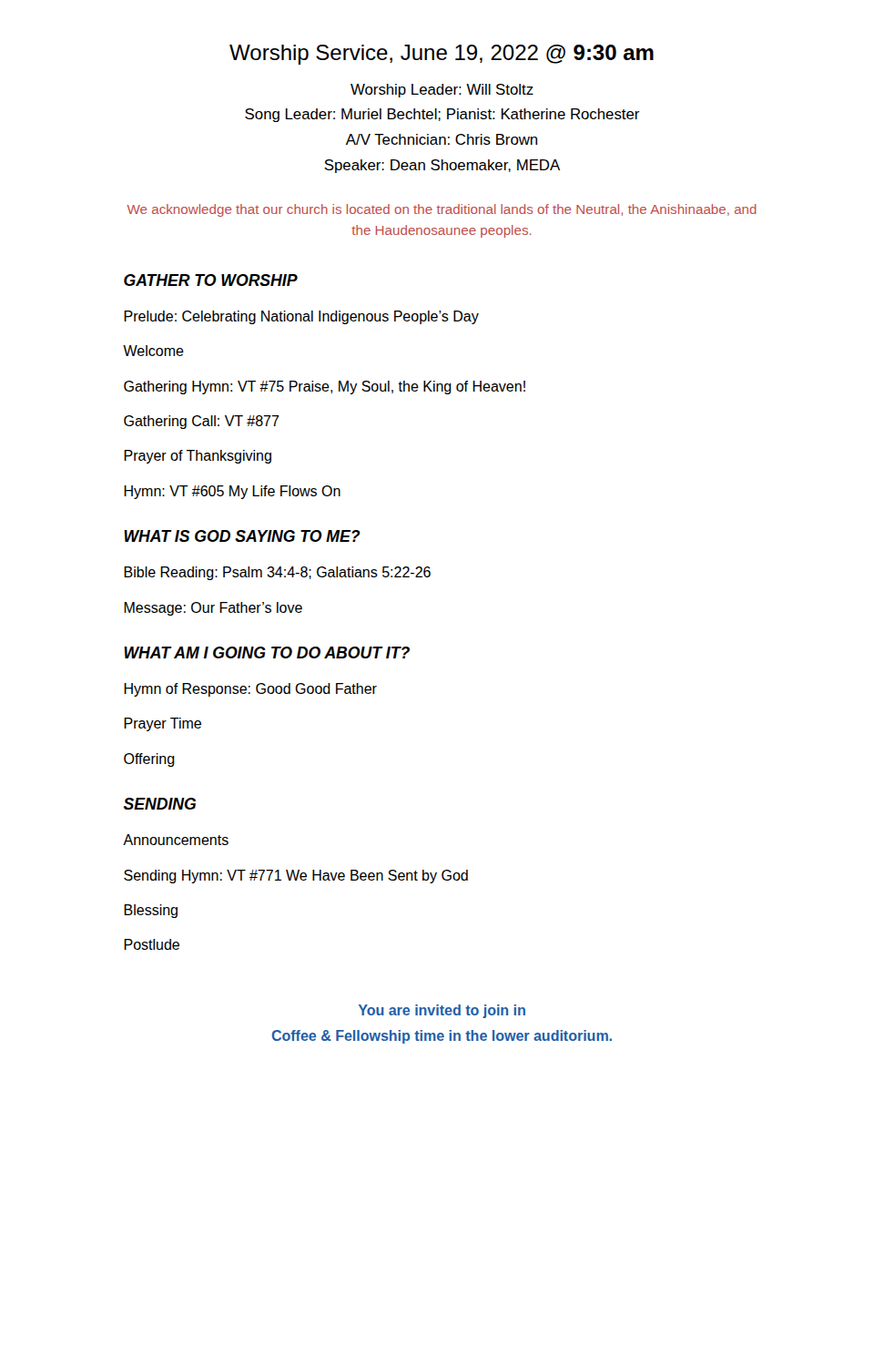Worship Service, June 19, 2022 @ 9:30 am
Worship Leader: Will Stoltz
Song Leader: Muriel Bechtel; Pianist: Katherine Rochester
A/V Technician: Chris Brown
Speaker: Dean Shoemaker, MEDA
We acknowledge that our church is located on the traditional lands of the Neutral, the Anishinaabe, and the Haudenosaunee peoples.
GATHER TO WORSHIP
Prelude: Celebrating National Indigenous People’s Day
Welcome
Gathering Hymn: VT #75 Praise, My Soul, the King of Heaven!
Gathering Call: VT #877
Prayer of Thanksgiving
Hymn: VT #605 My Life Flows On
WHAT IS GOD SAYING TO ME?
Bible Reading: Psalm 34:4-8; Galatians 5:22-26
Message: Our Father’s love
WHAT AM I GOING TO DO ABOUT IT?
Hymn of Response: Good Good Father
Prayer Time
Offering
SENDING
Announcements
Sending Hymn: VT #771 We Have Been Sent by God
Blessing
Postlude
You are invited to join in
Coffee & Fellowship time in the lower auditorium.